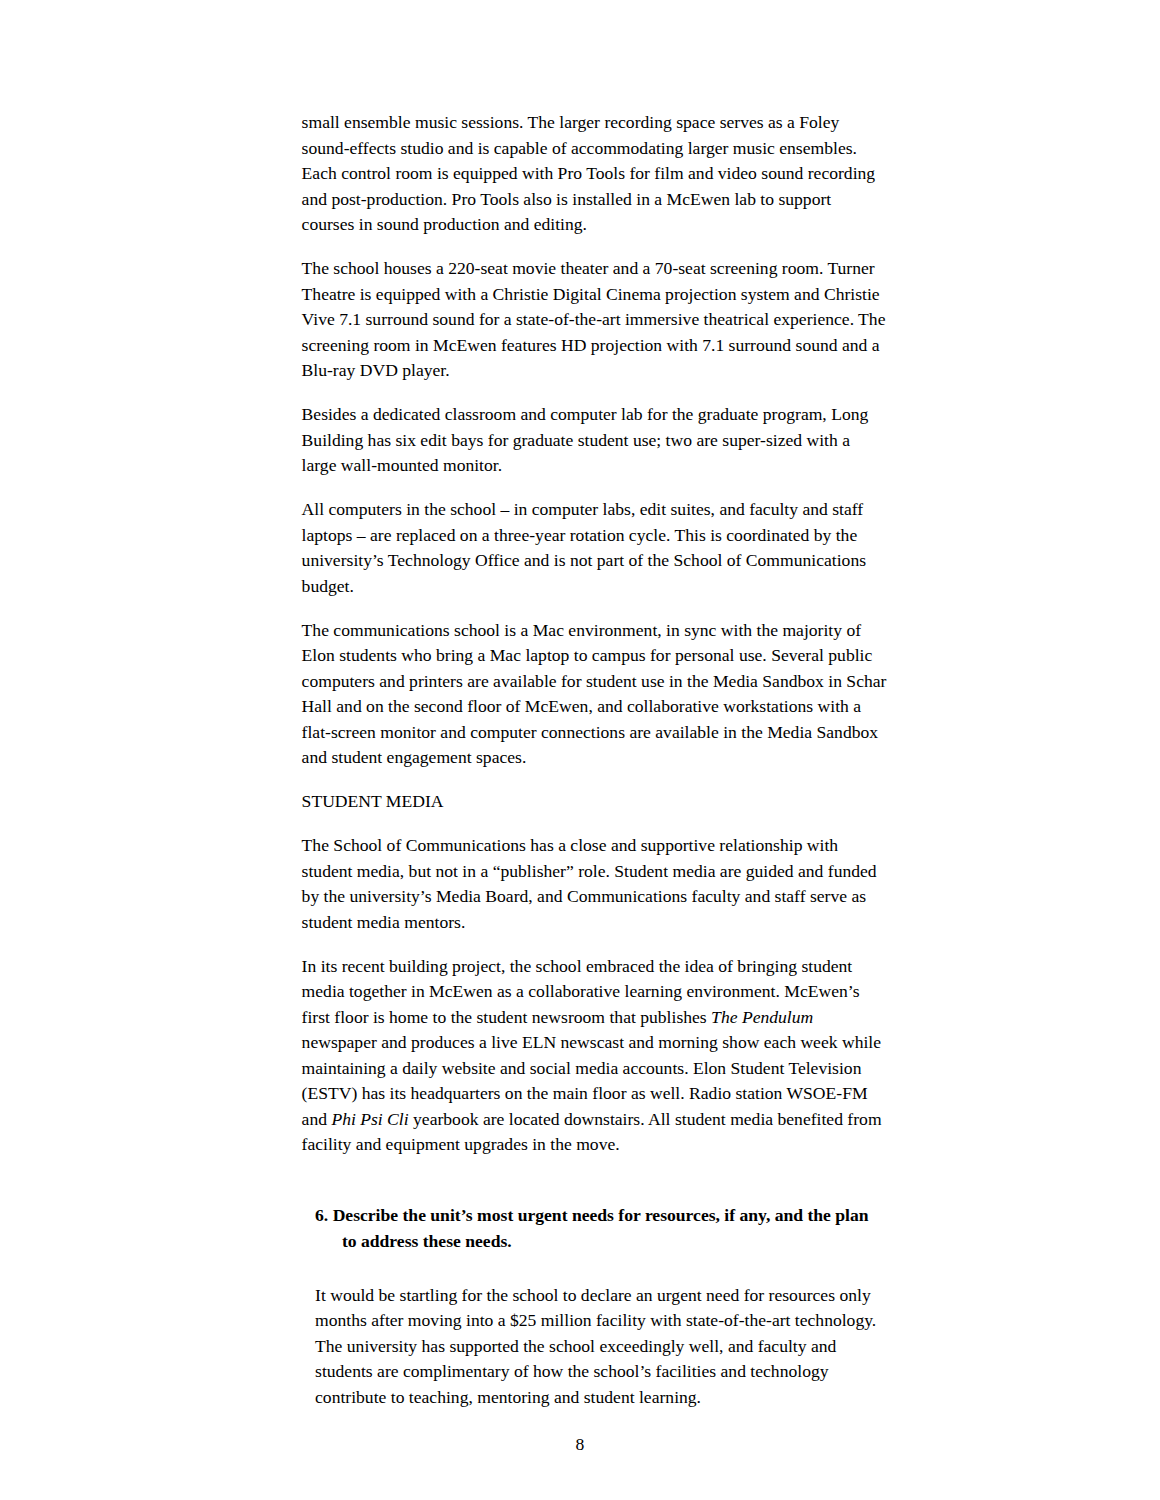small ensemble music sessions. The larger recording space serves as a Foley sound-effects studio and is capable of accommodating larger music ensembles. Each control room is equipped with Pro Tools for film and video sound recording and post-production. Pro Tools also is installed in a McEwen lab to support courses in sound production and editing.
The school houses a 220-seat movie theater and a 70-seat screening room. Turner Theatre is equipped with a Christie Digital Cinema projection system and Christie Vive 7.1 surround sound for a state-of-the-art immersive theatrical experience. The screening room in McEwen features HD projection with 7.1 surround sound and a Blu-ray DVD player.
Besides a dedicated classroom and computer lab for the graduate program, Long Building has six edit bays for graduate student use; two are super-sized with a large wall-mounted monitor.
All computers in the school – in computer labs, edit suites, and faculty and staff laptops – are replaced on a three-year rotation cycle. This is coordinated by the university’s Technology Office and is not part of the School of Communications budget.
The communications school is a Mac environment, in sync with the majority of Elon students who bring a Mac laptop to campus for personal use. Several public computers and printers are available for student use in the Media Sandbox in Schar Hall and on the second floor of McEwen, and collaborative workstations with a flat-screen monitor and computer connections are available in the Media Sandbox and student engagement spaces.
STUDENT MEDIA
The School of Communications has a close and supportive relationship with student media, but not in a “publisher” role. Student media are guided and funded by the university’s Media Board, and Communications faculty and staff serve as student media mentors.
In its recent building project, the school embraced the idea of bringing student media together in McEwen as a collaborative learning environment. McEwen’s first floor is home to the student newsroom that publishes The Pendulum newspaper and produces a live ELN newscast and morning show each week while maintaining a daily website and social media accounts. Elon Student Television (ESTV) has its headquarters on the main floor as well. Radio station WSOE-FM and Phi Psi Cli yearbook are located downstairs. All student media benefited from facility and equipment upgrades in the move.
6. Describe the unit’s most urgent needs for resources, if any, and the plan to address these needs.
It would be startling for the school to declare an urgent need for resources only months after moving into a $25 million facility with state-of-the-art technology. The university has supported the school exceedingly well, and faculty and students are complimentary of how the school’s facilities and technology contribute to teaching, mentoring and student learning.
8